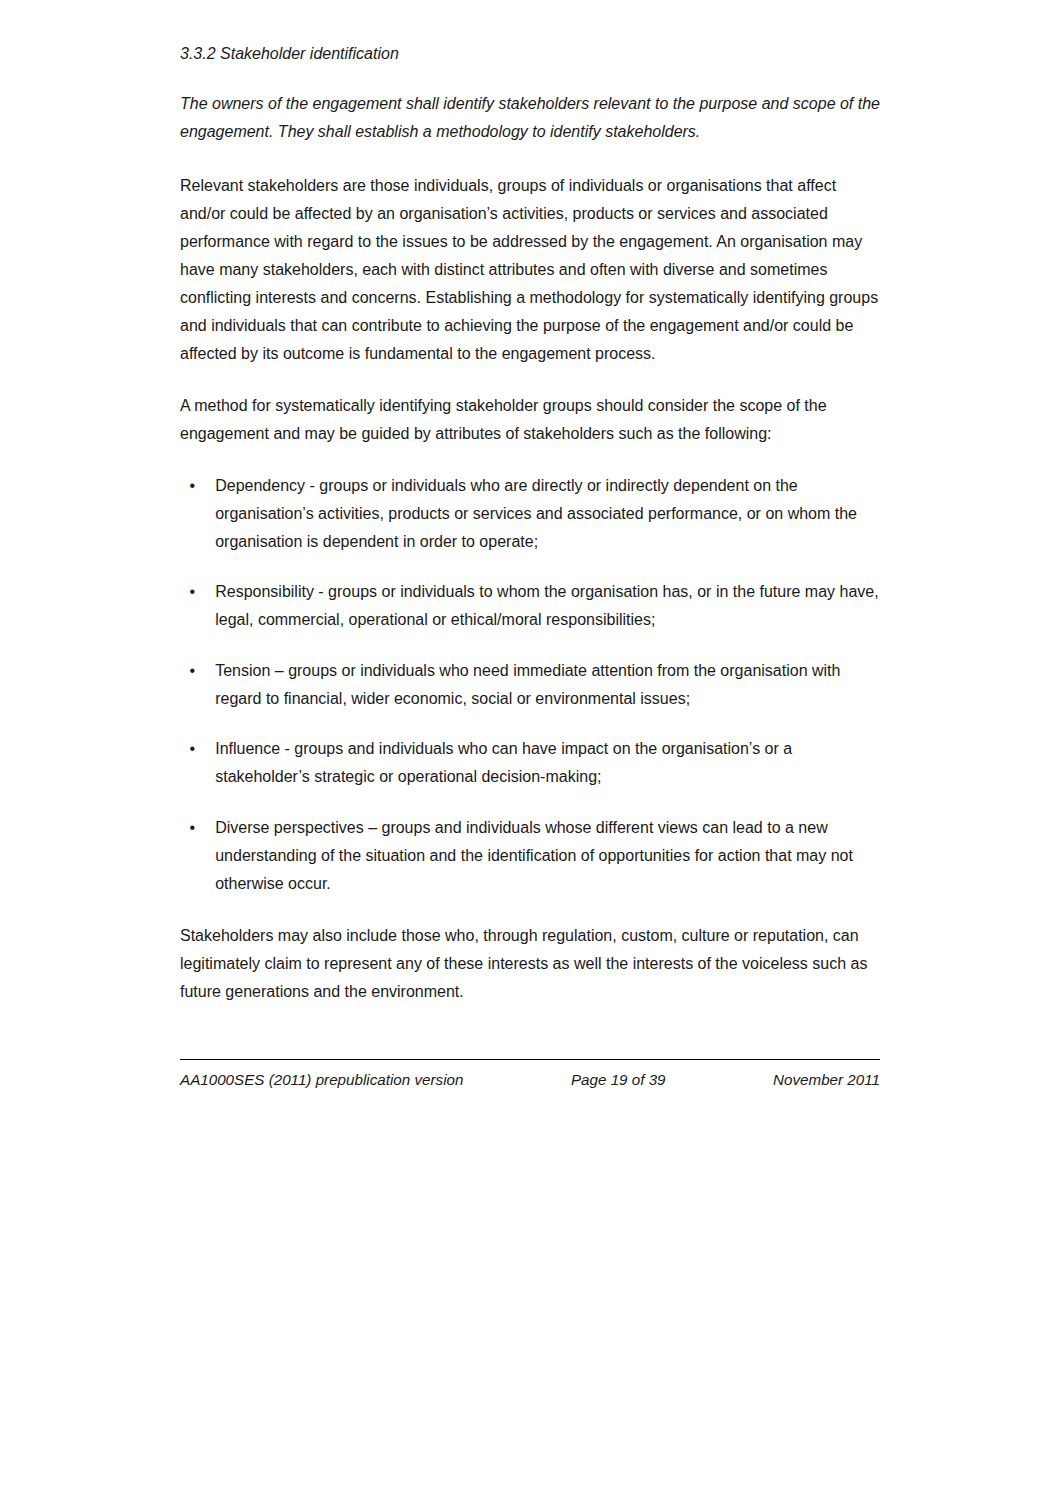3.3.2 Stakeholder identification
The owners of the engagement shall identify stakeholders relevant to the purpose and scope of the engagement. They shall establish a methodology to identify stakeholders.
Relevant stakeholders are those individuals, groups of individuals or organisations that affect and/or could be affected by an organisation’s activities, products or services and associated performance with regard to the issues to be addressed by the engagement. An organisation may have many stakeholders, each with distinct attributes and often with diverse and sometimes conflicting interests and concerns. Establishing a methodology for systematically identifying groups and individuals that can contribute to achieving the purpose of the engagement and/or could be affected by its outcome is fundamental to the engagement process.
A method for systematically identifying stakeholder groups should consider the scope of the engagement and may be guided by attributes of stakeholders such as the following:
Dependency - groups or individuals who are directly or indirectly dependent on the organisation’s activities, products or services and associated performance, or on whom the organisation is dependent in order to operate;
Responsibility - groups or individuals to whom the organisation has, or in the future may have, legal, commercial, operational or ethical/moral responsibilities;
Tension – groups or individuals who need immediate attention from the organisation with regard to financial, wider economic, social or environmental issues;
Influence - groups and individuals who can have impact on the organisation’s or a stakeholder’s strategic or operational decision-making;
Diverse perspectives – groups and individuals whose different views can lead to a new understanding of the situation and the identification of opportunities for action that may not otherwise occur.
Stakeholders may also include those who, through regulation, custom, culture or reputation, can legitimately claim to represent any of these interests as well the interests of the voiceless such as future generations and the environment.
AA1000SES (2011) prepublication version Page 19 of 39 November 2011